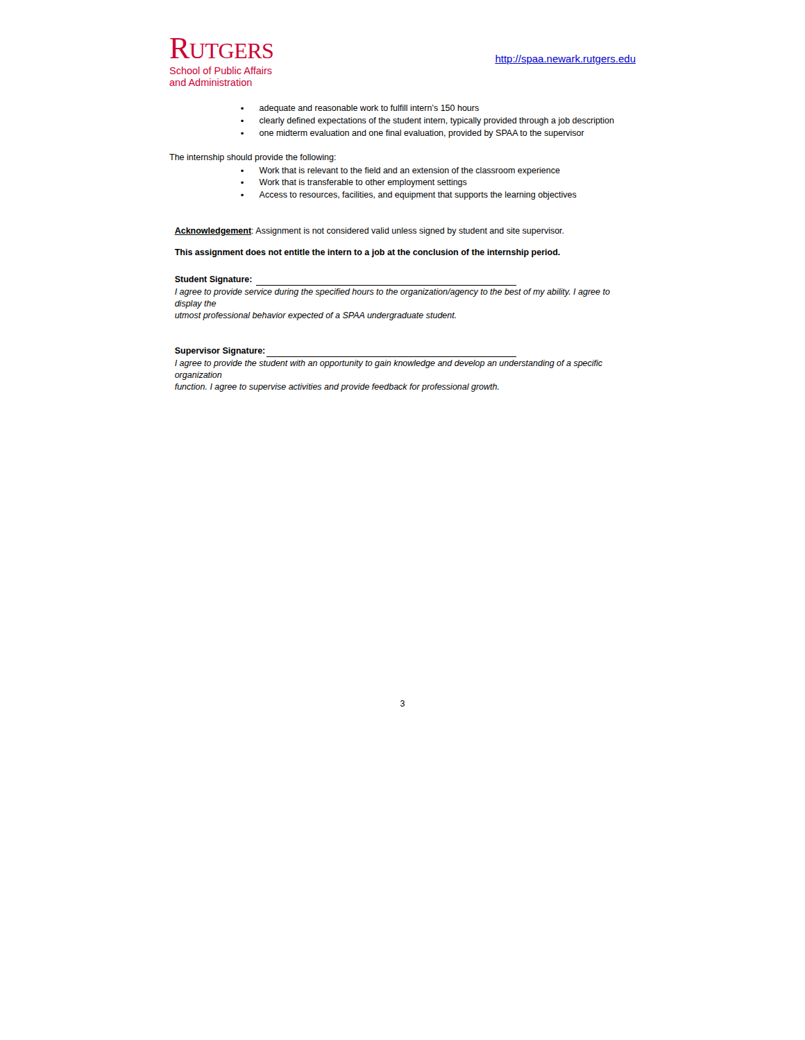RUTGERS
School of Public Affairs
and Administration
http://spaa.newark.rutgers.edu
adequate and reasonable work to fulfill intern’s 150 hours
clearly defined expectations of the student intern, typically provided through a job description
one midterm evaluation and one final evaluation, provided by SPAA to the supervisor
The internship should provide the following:
Work that is relevant to the field and an extension of the classroom experience
Work that is transferable to other employment settings
Access to resources, facilities, and equipment that supports the learning objectives
Acknowledgement: Assignment is not considered valid unless signed by student and site supervisor.
This assignment does not entitle the intern to a job at the conclusion of the internship period.
Student Signature:
I agree to provide service during the specified hours to the organization/agency to the best of my ability. I agree to display the
utmost professional behavior expected of a SPAA undergraduate student.
Supervisor Signature:
I agree to provide the student with an opportunity to gain knowledge and develop an understanding of a specific organization
function. I agree to supervise activities and provide feedback for professional growth.
3